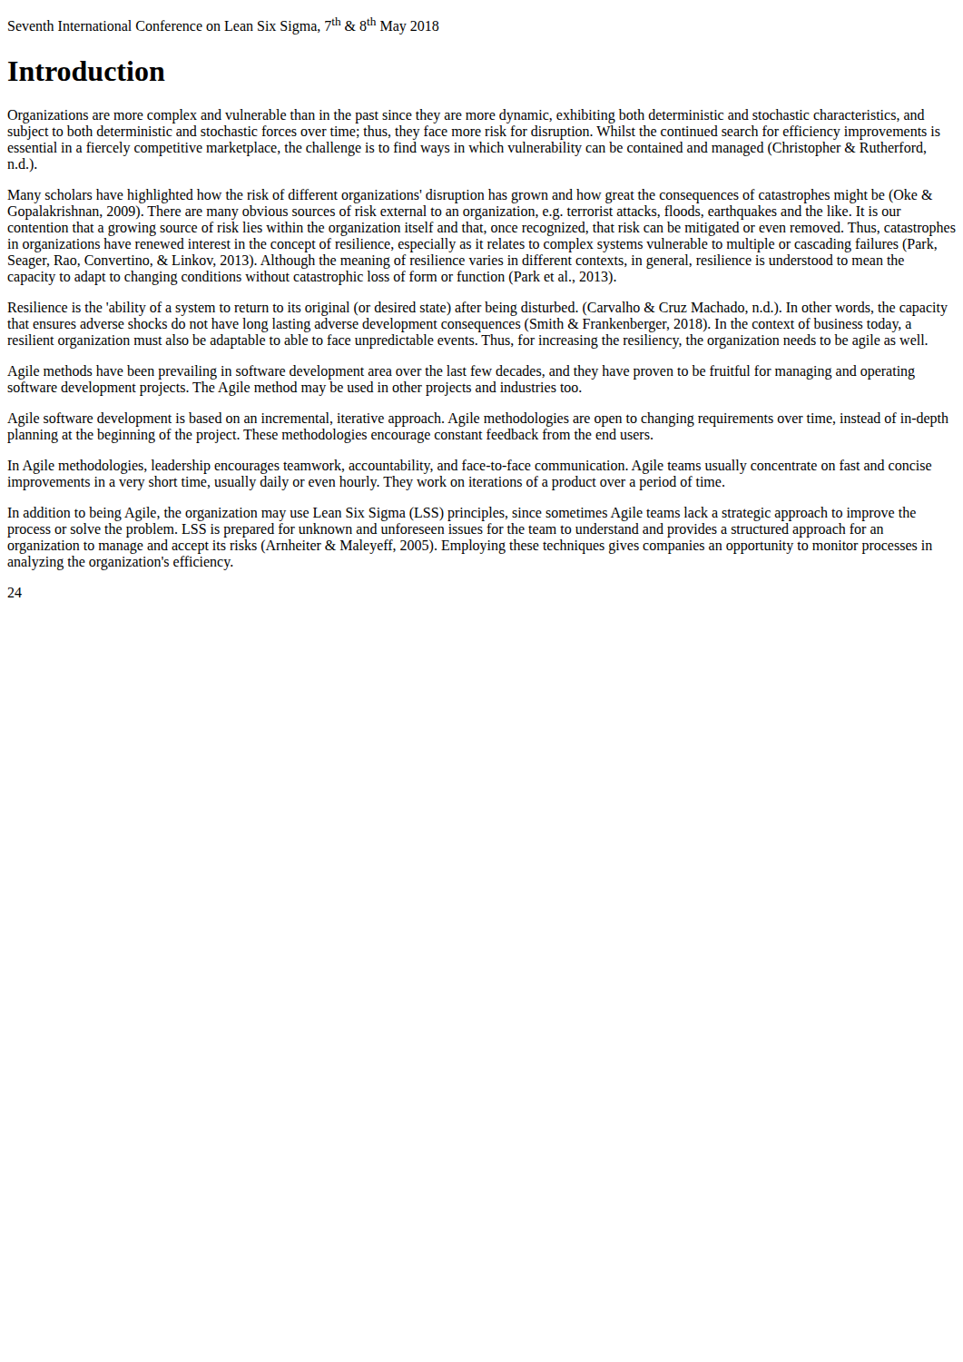Seventh International Conference on Lean Six Sigma, 7th & 8th May 2018
Introduction
Organizations are more complex and vulnerable than in the past since they are more dynamic, exhibiting both deterministic and stochastic characteristics, and subject to both deterministic and stochastic forces over time; thus, they face more risk for disruption. Whilst the continued search for efficiency improvements is essential in a fiercely competitive marketplace, the challenge is to find ways in which vulnerability can be contained and managed (Christopher & Rutherford, n.d.).
Many scholars have highlighted how the risk of different organizations' disruption has grown and how great the consequences of catastrophes might be (Oke & Gopalakrishnan, 2009). There are many obvious sources of risk external to an organization, e.g. terrorist attacks, floods, earthquakes and the like. It is our contention that a growing source of risk lies within the organization itself and that, once recognized, that risk can be mitigated or even removed. Thus, catastrophes in organizations have renewed interest in the concept of resilience, especially as it relates to complex systems vulnerable to multiple or cascading failures (Park, Seager, Rao, Convertino, & Linkov, 2013). Although the meaning of resilience varies in different contexts, in general, resilience is understood to mean the capacity to adapt to changing conditions without catastrophic loss of form or function (Park et al., 2013).
Resilience is the 'ability of a system to return to its original (or desired state) after being disturbed. (Carvalho & Cruz Machado, n.d.). In other words, the capacity that ensures adverse shocks do not have long lasting adverse development consequences (Smith & Frankenberger, 2018). In the context of business today, a resilient organization must also be adaptable to able to face unpredictable events. Thus, for increasing the resiliency, the organization needs to be agile as well.
Agile methods have been prevailing in software development area over the last few decades, and they have proven to be fruitful for managing and operating software development projects. The Agile method may be used in other projects and industries too.
Agile software development is based on an incremental, iterative approach. Agile methodologies are open to changing requirements over time, instead of in-depth planning at the beginning of the project. These methodologies encourage constant feedback from the end users.
In Agile methodologies, leadership encourages teamwork, accountability, and face-to-face communication. Agile teams usually concentrate on fast and concise improvements in a very short time, usually daily or even hourly. They work on iterations of a product over a period of time.
In addition to being Agile, the organization may use Lean Six Sigma (LSS) principles, since sometimes Agile teams lack a strategic approach to improve the process or solve the problem. LSS is prepared for unknown and unforeseen issues for the team to understand and provides a structured approach for an organization to manage and accept its risks (Arnheiter & Maleyeff, 2005). Employing these techniques gives companies an opportunity to monitor processes in analyzing the organization's efficiency.
24